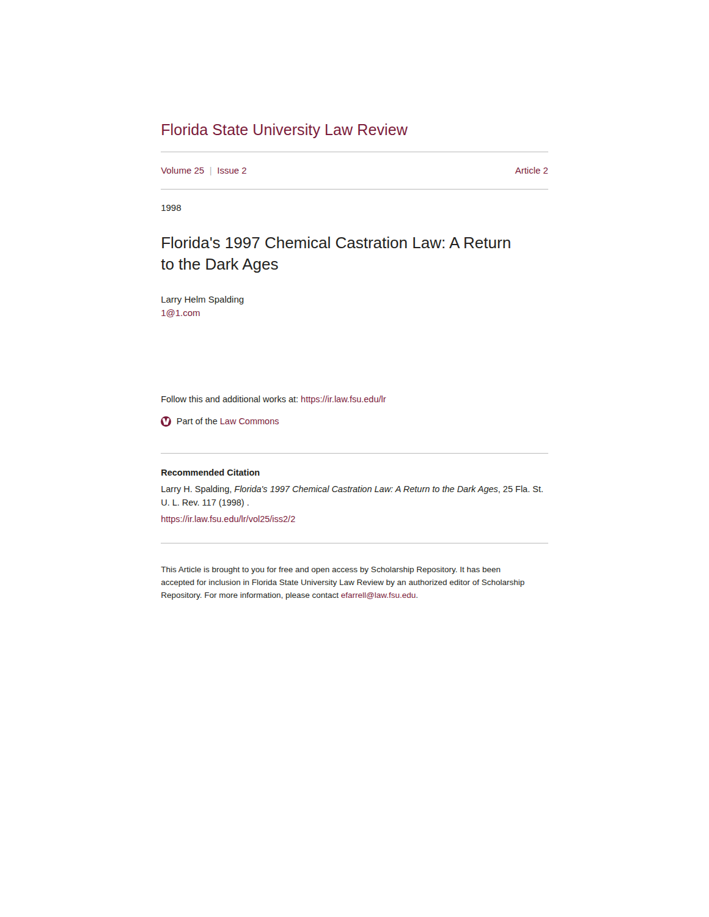Florida State University Law Review
Volume 25|Issue 2
Article 2
1998
Florida's 1997 Chemical Castration Law: A Return to the Dark Ages
Larry Helm Spalding
1@1.com
Follow this and additional works at: https://ir.law.fsu.edu/lr
Part of the Law Commons
Recommended Citation
Larry H. Spalding, Florida's 1997 Chemical Castration Law: A Return to the Dark Ages, 25 Fla. St. U. L. Rev. 117 (1998) .
https://ir.law.fsu.edu/lr/vol25/iss2/2
This Article is brought to you for free and open access by Scholarship Repository. It has been accepted for inclusion in Florida State University Law Review by an authorized editor of Scholarship Repository. For more information, please contact efarrell@law.fsu.edu.